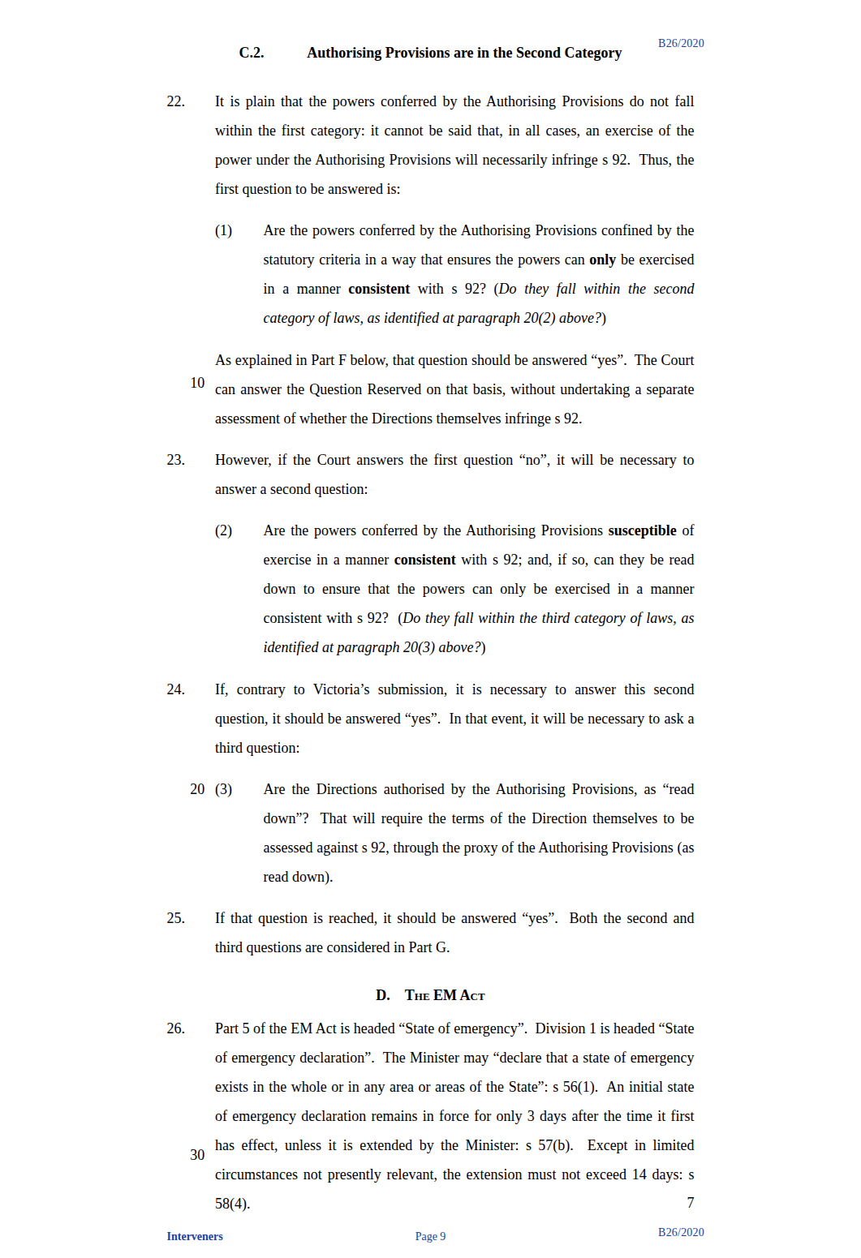B26/2020
C.2. Authorising Provisions are in the Second Category
22. It is plain that the powers conferred by the Authorising Provisions do not fall within the first category: it cannot be said that, in all cases, an exercise of the power under the Authorising Provisions will necessarily infringe s 92. Thus, the first question to be answered is:
(1) Are the powers conferred by the Authorising Provisions confined by the statutory criteria in a way that ensures the powers can only be exercised in a manner consistent with s 92? (Do they fall within the second category of laws, as identified at paragraph 20(2) above?)
10 As explained in Part F below, that question should be answered “yes”. The Court can answer the Question Reserved on that basis, without undertaking a separate assessment of whether the Directions themselves infringe s 92.
23. However, if the Court answers the first question “no”, it will be necessary to answer a second question:
(2) Are the powers conferred by the Authorising Provisions susceptible of exercise in a manner consistent with s 92; and, if so, can they be read down to ensure that the powers can only be exercised in a manner consistent with s 92? (Do they fall within the third category of laws, as identified at paragraph 20(3) above?)
24. If, contrary to Victoria’s submission, it is necessary to answer this second question, it should be answered “yes”. In that event, it will be necessary to ask a third question:
20 (3) Are the Directions authorised by the Authorising Provisions, as “read down”? That will require the terms of the Direction themselves to be assessed against s 92, through the proxy of the Authorising Provisions (as read down).
25. If that question is reached, it should be answered “yes”. Both the second and third questions are considered in Part G.
D. The EM Act
26. Part 5 of the EM Act is headed “State of emergency”. Division 1 is headed “State of emergency declaration”. The Minister may “declare that a state of emergency exists in the whole or in any area or areas of the State”: s 56(1). An initial state of emergency declaration remains in force for only 3 days after the time it first has effect, unless it is extended by the Minister: s 57(b). Except in limited circumstances not presently relevant, the extension must not exceed 14 days: s 58(4). 30
7
Interveners Page 9
B26/2020